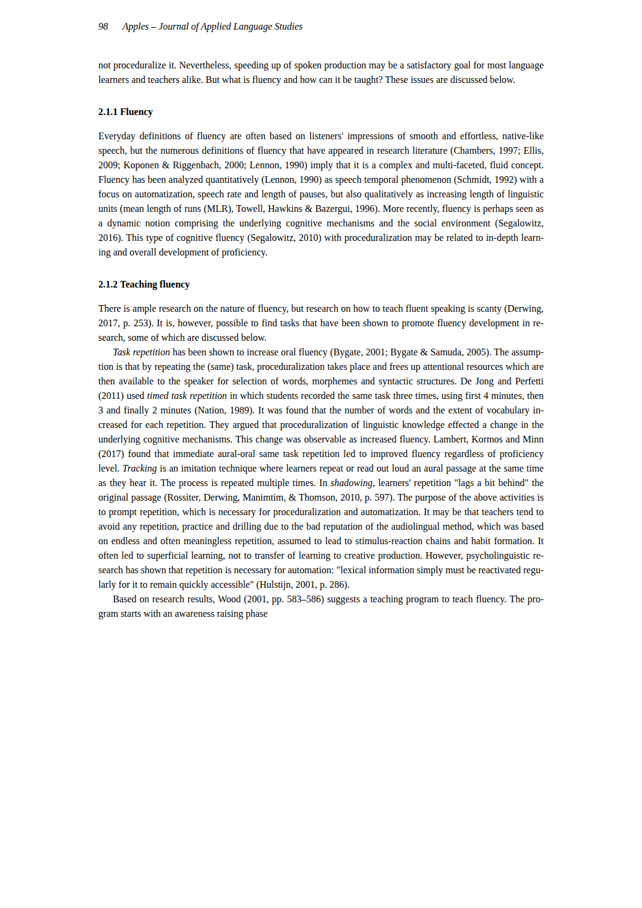98 Apples – Journal of Applied Language Studies
not proceduralize it. Nevertheless, speeding up of spoken production may be a satisfactory goal for most language learners and teachers alike. But what is fluency and how can it be taught? These issues are discussed below.
2.1.1 Fluency
Everyday definitions of fluency are often based on listeners' impressions of smooth and effortless, native-like speech, but the numerous definitions of fluency that have appeared in research literature (Chambers, 1997; Ellis, 2009; Koponen & Riggenbach, 2000; Lennon, 1990) imply that it is a complex and multi-faceted, fluid concept. Fluency has been analyzed quantitatively (Lennon, 1990) as speech temporal phenomenon (Schmidt, 1992) with a focus on automatization, speech rate and length of pauses, but also qualitatively as increasing length of linguistic units (mean length of runs (MLR), Towell, Hawkins & Bazergui, 1996). More recently, fluency is perhaps seen as a dynamic notion comprising the underlying cognitive mechanisms and the social environment (Segalowitz, 2016). This type of cognitive fluency (Segalowitz, 2010) with proceduralization may be related to in-depth learning and overall development of proficiency.
2.1.2 Teaching fluency
There is ample research on the nature of fluency, but research on how to teach fluent speaking is scanty (Derwing, 2017, p. 253). It is, however, possible to find tasks that have been shown to promote fluency development in research, some of which are discussed below.
Task repetition has been shown to increase oral fluency (Bygate, 2001; Bygate & Samuda, 2005). The assumption is that by repeating the (same) task, proceduralization takes place and frees up attentional resources which are then available to the speaker for selection of words, morphemes and syntactic structures. De Jong and Perfetti (2011) used timed task repetition in which students recorded the same task three times, using first 4 minutes, then 3 and finally 2 minutes (Nation, 1989). It was found that the number of words and the extent of vocabulary increased for each repetition. They argued that proceduralization of linguistic knowledge effected a change in the underlying cognitive mechanisms. This change was observable as increased fluency. Lambert, Kormos and Minn (2017) found that immediate aural-oral same task repetition led to improved fluency regardless of proficiency level. Tracking is an imitation technique where learners repeat or read out loud an aural passage at the same time as they hear it. The process is repeated multiple times. In shadowing, learners' repetition "lags a bit behind" the original passage (Rossiter, Derwing, Manimtim, & Thomson, 2010, p. 597). The purpose of the above activities is to prompt repetition, which is necessary for proceduralization and automatization. It may be that teachers tend to avoid any repetition, practice and drilling due to the bad reputation of the audiolingual method, which was based on endless and often meaningless repetition, assumed to lead to stimulus-reaction chains and habit formation. It often led to superficial learning, not to transfer of learning to creative production. However, psycholinguistic research has shown that repetition is necessary for automation: "lexical information simply must be reactivated regularly for it to remain quickly accessible" (Hulstijn, 2001, p. 286).
Based on research results, Wood (2001, pp. 583–586) suggests a teaching program to teach fluency. The program starts with an awareness raising phase